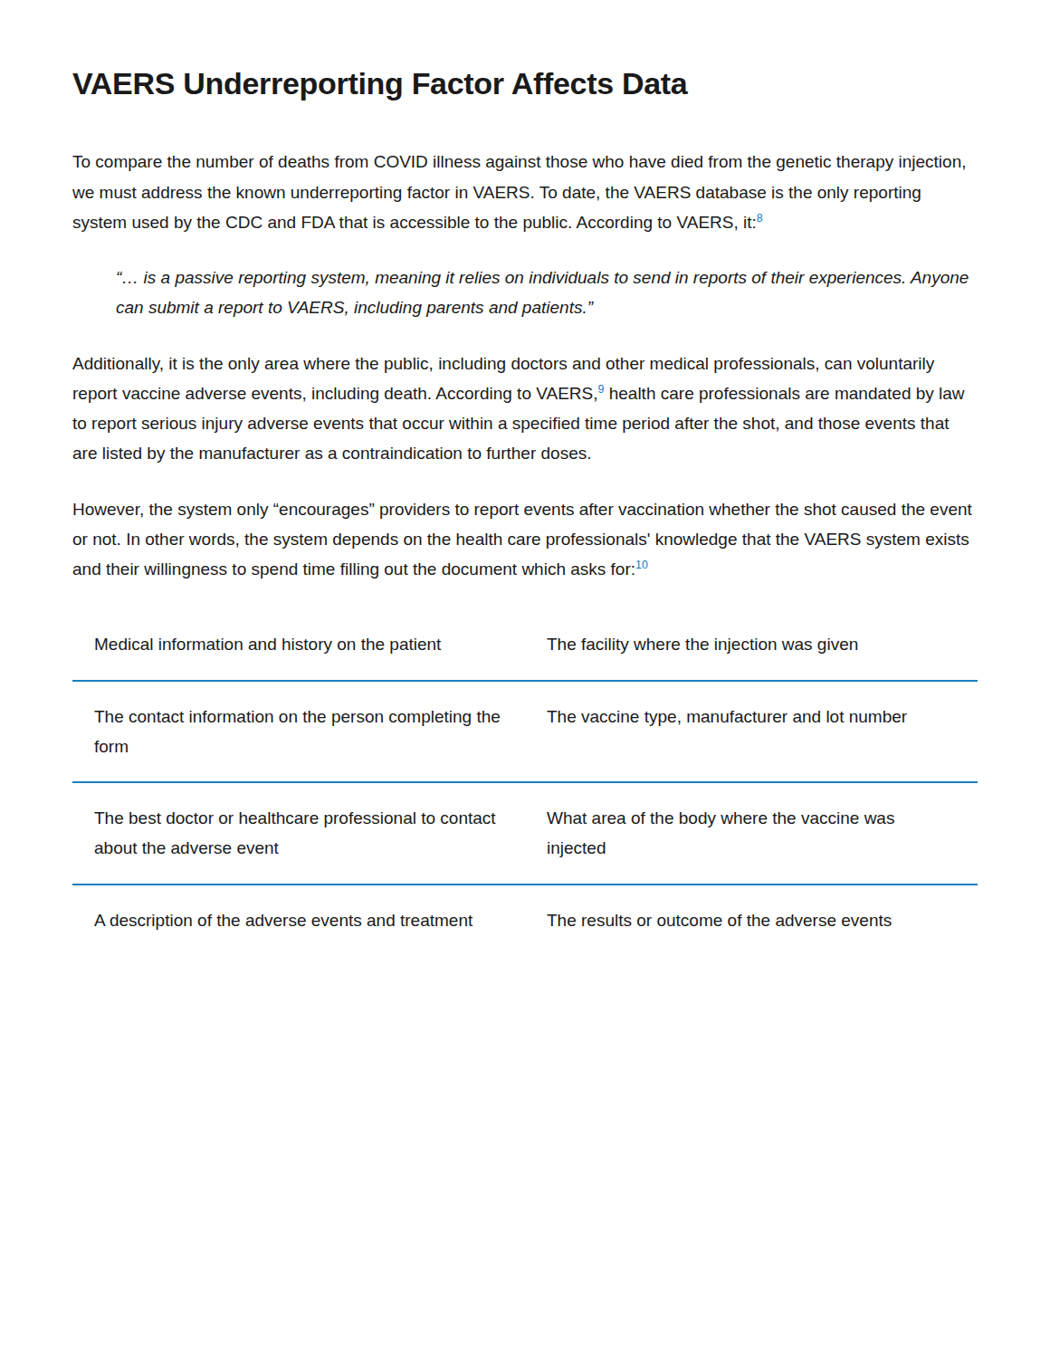VAERS Underreporting Factor Affects Data
To compare the number of deaths from COVID illness against those who have died from the genetic therapy injection, we must address the known underreporting factor in VAERS. To date, the VAERS database is the only reporting system used by the CDC and FDA that is accessible to the public. According to VAERS, it:8
“… is a passive reporting system, meaning it relies on individuals to send in reports of their experiences. Anyone can submit a report to VAERS, including parents and patients.”
Additionally, it is the only area where the public, including doctors and other medical professionals, can voluntarily report vaccine adverse events, including death. According to VAERS,9 health care professionals are mandated by law to report serious injury adverse events that occur within a specified time period after the shot, and those events that are listed by the manufacturer as a contraindication to further doses.
However, the system only “encourages” providers to report events after vaccination whether the shot caused the event or not. In other words, the system depends on the health care professionals' knowledge that the VAERS system exists and their willingness to spend time filling out the document which asks for:10
| Medical information and history on the patient | The facility where the injection was given |
| The contact information on the person completing the form | The vaccine type, manufacturer and lot number |
| The best doctor or healthcare professional to contact about the adverse event | What area of the body where the vaccine was injected |
| A description of the adverse events and treatment | The results or outcome of the adverse events |